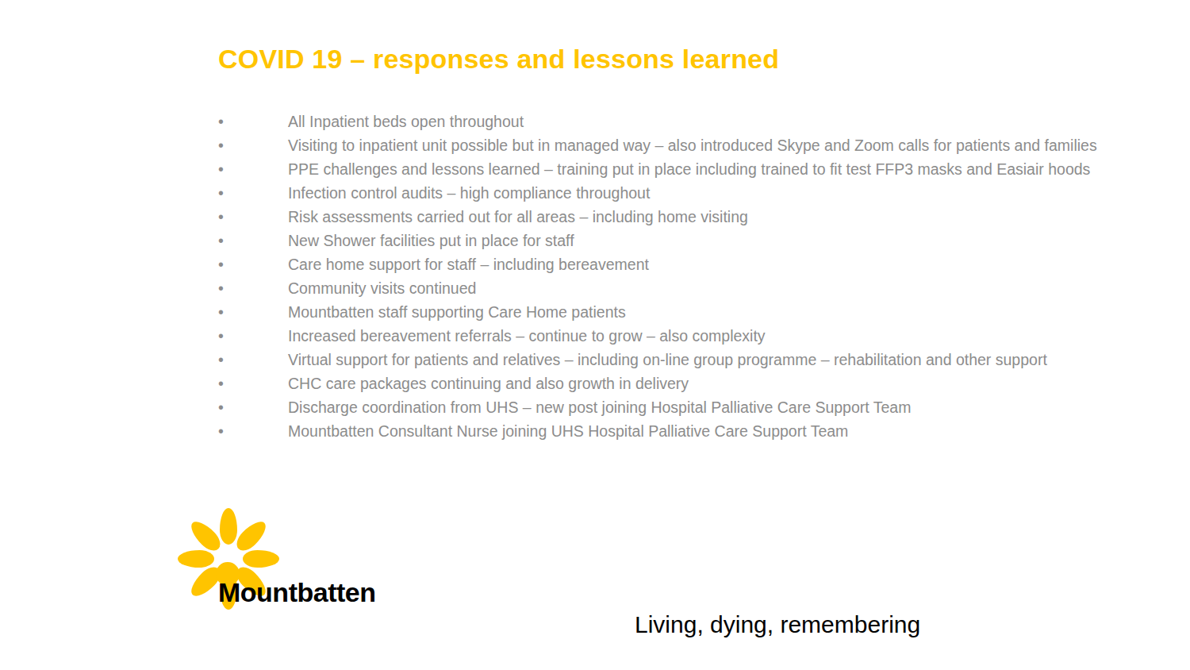COVID 19 – responses and lessons learned
All Inpatient beds open throughout
Visiting to inpatient unit possible but in managed way – also introduced Skype and Zoom calls for patients and families
PPE challenges and lessons learned – training put in place including trained to fit test FFP3 masks and Easiair hoods
Infection control audits – high compliance throughout
Risk assessments carried out for all areas – including home visiting
New Shower facilities put in place for staff
Care home support for staff – including bereavement
Community visits continued
Mountbatten staff supporting Care Home patients
Increased bereavement referrals – continue to grow – also complexity
Virtual support for patients and relatives – including on-line group programme – rehabilitation and other support
CHC care packages continuing and also growth in delivery
Discharge coordination from UHS – new post joining Hospital Palliative Care Support Team
Mountbatten Consultant Nurse joining UHS Hospital Palliative Care Support Team
Mountbatten
Living, dying, remembering